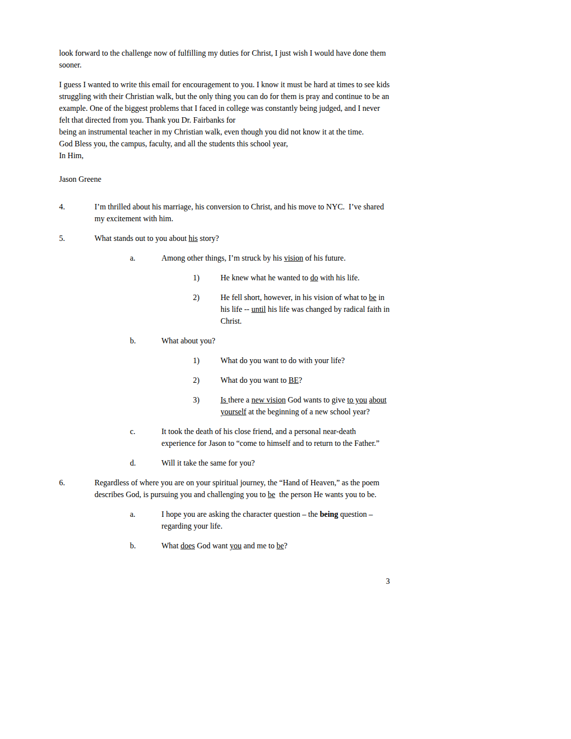look forward to the challenge now of fulfilling my duties for Christ, I just wish I would have done them sooner.
I guess I wanted to write this email for encouragement to you. I know it must be hard at times to see kids struggling with their Christian walk, but the only thing you can do for them is pray and continue to be an example. One of the biggest problems that I faced in college was constantly being judged, and I never felt that directed from you. Thank you Dr. Fairbanks for
being an instrumental teacher in my Christian walk, even though you did not know it at the time.
God Bless you, the campus, faculty, and all the students this school year,
In Him,
Jason Greene
4.
I’m thrilled about his marriage, his conversion to Christ, and his move to NYC. I’ve shared my excitement with him.
5.
What stands out to you about his story?
a.
Among other things, I’m struck by his vision of his future.
1)
He knew what he wanted to do with his life.
2)
He fell short, however, in his vision of what to be in his life -- until his life was changed by radical faith in Christ.
b.
What about you?
1)
What do you want to do with your life?
2)
What do you want to BE?
3)
Is there a new vision God wants to give to you about yourself at the beginning of a new school year?
c.
It took the death of his close friend, and a personal near-death experience for Jason to “come to himself and to return to the Father.”
d.
Will it take the same for you?
6.
Regardless of where you are on your spiritual journey, the “Hand of Heaven,” as the poem describes God, is pursuing you and challenging you to be the person He wants you to be.
a.
I hope you are asking the character question – the being question – regarding your life.
b.
What does God want you and me to be?
3